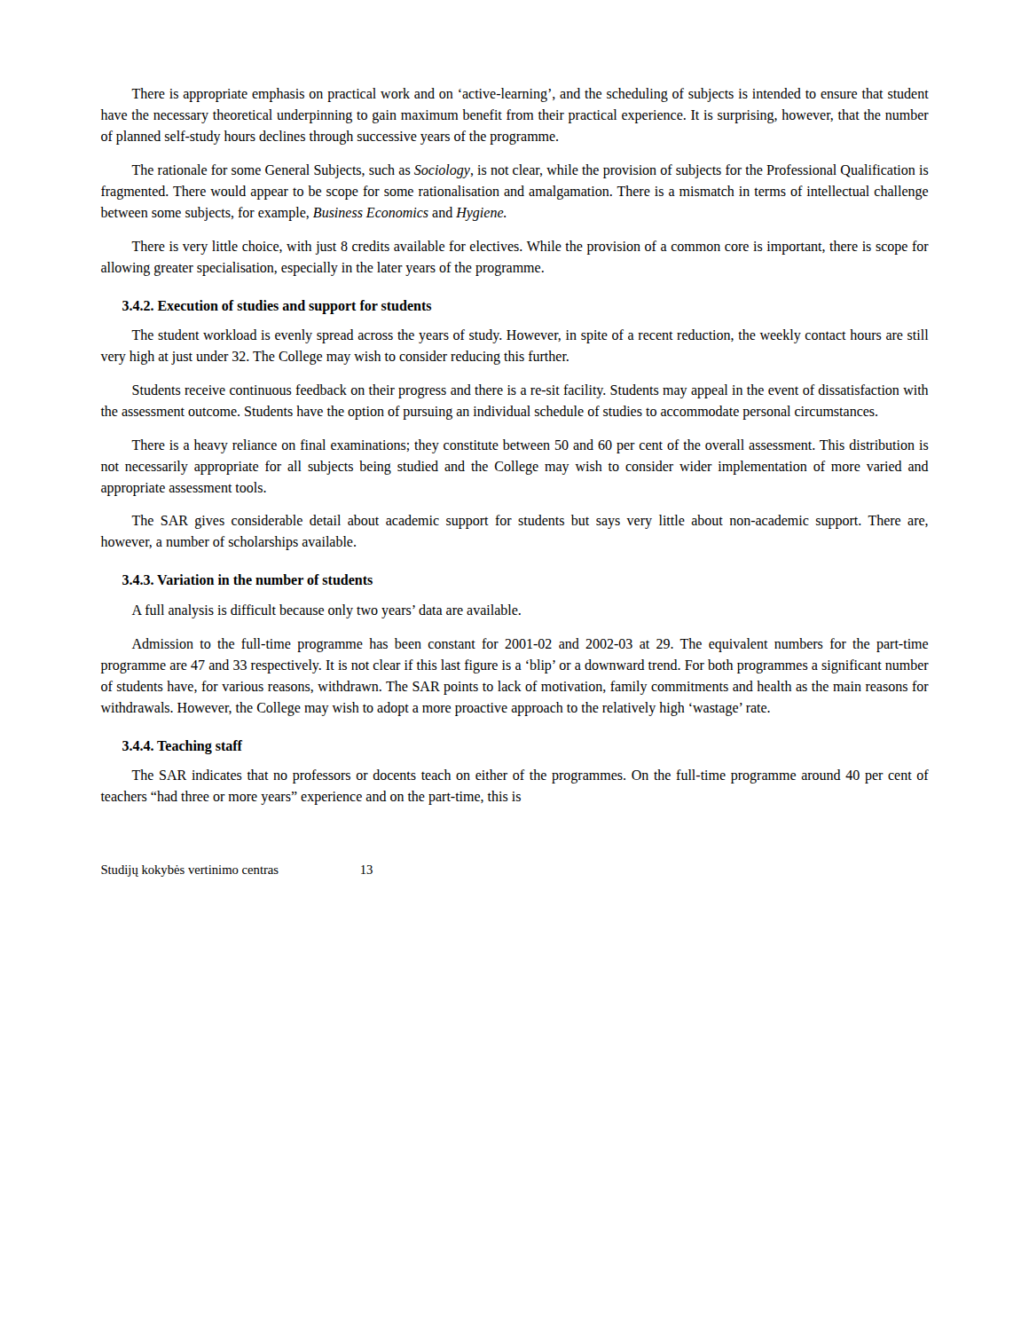There is appropriate emphasis on practical work and on ‘active-learning’, and the scheduling of subjects is intended to ensure that student have the necessary theoretical underpinning to gain maximum benefit from their practical experience. It is surprising, however, that the number of planned self-study hours declines through successive years of the programme.
The rationale for some General Subjects, such as Sociology, is not clear, while the provision of subjects for the Professional Qualification is fragmented. There would appear to be scope for some rationalisation and amalgamation. There is a mismatch in terms of intellectual challenge between some subjects, for example, Business Economics and Hygiene.
There is very little choice, with just 8 credits available for electives. While the provision of a common core is important, there is scope for allowing greater specialisation, especially in the later years of the programme.
3.4.2. Execution of studies and support for students
The student workload is evenly spread across the years of study. However, in spite of a recent reduction, the weekly contact hours are still very high at just under 32. The College may wish to consider reducing this further.
Students receive continuous feedback on their progress and there is a re-sit facility. Students may appeal in the event of dissatisfaction with the assessment outcome. Students have the option of pursuing an individual schedule of studies to accommodate personal circumstances.
There is a heavy reliance on final examinations; they constitute between 50 and 60 per cent of the overall assessment. This distribution is not necessarily appropriate for all subjects being studied and the College may wish to consider wider implementation of more varied and appropriate assessment tools.
The SAR gives considerable detail about academic support for students but says very little about non-academic support. There are, however, a number of scholarships available.
3.4.3. Variation in the number of students
A full analysis is difficult because only two years’ data are available.
Admission to the full-time programme has been constant for 2001-02 and 2002-03 at 29. The equivalent numbers for the part-time programme are 47 and 33 respectively. It is not clear if this last figure is a ‘blip’ or a downward trend. For both programmes a significant number of students have, for various reasons, withdrawn. The SAR points to lack of motivation, family commitments and health as the main reasons for withdrawals. However, the College may wish to adopt a more proactive approach to the relatively high ‘wastage’ rate.
3.4.4. Teaching staff
The SAR indicates that no professors or docents teach on either of the programmes. On the full-time programme around 40 per cent of teachers “had three or more years” experience and on the part-time, this is
Studijų kokybės vertinimo centras 13